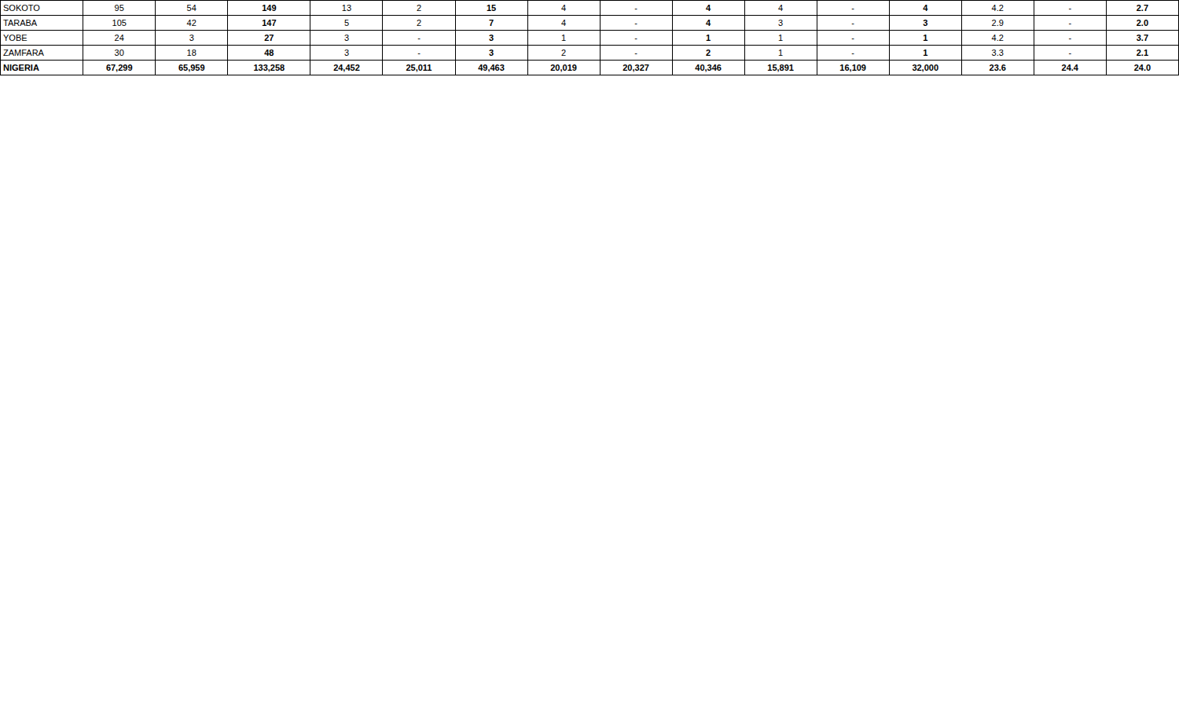| SOKOTO | 95 | 54 | 149 | 13 | 2 | 15 | 4 | - | 4 | 4 | - | 4 | 4.2 | - | 2.7 |
| TARABA | 105 | 42 | 147 | 5 | 2 | 7 | 4 | - | 4 | 3 | - | 3 | 2.9 | - | 2.0 |
| YOBE | 24 | 3 | 27 | 3 | - | 3 | 1 | - | 1 | 1 | - | 1 | 4.2 | - | 3.7 |
| ZAMFARA | 30 | 18 | 48 | 3 | - | 3 | 2 | - | 2 | 1 | - | 1 | 3.3 | - | 2.1 |
| NIGERIA | 67,299 | 65,959 | 133,258 | 24,452 | 25,011 | 49,463 | 20,019 | 20,327 | 40,346 | 15,891 | 16,109 | 32,000 | 23.6 | 24.4 | 24.0 |